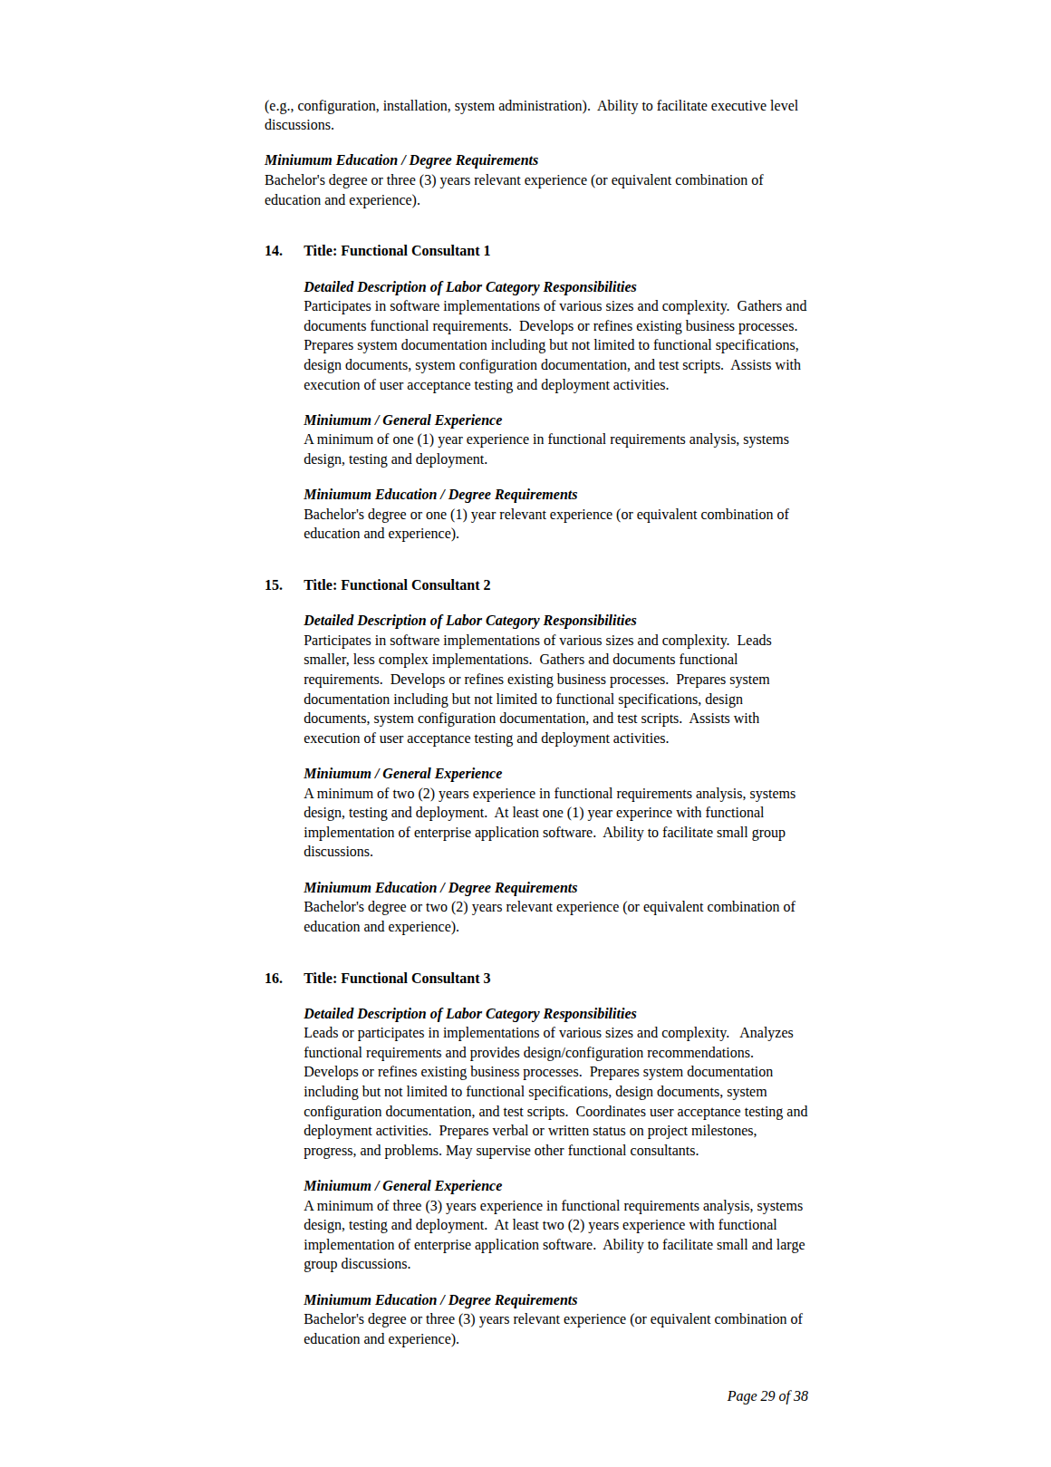(e.g., configuration, installation, system administration). Ability to facilitate executive level discussions.
Miniumum Education / Degree Requirements
Bachelor's degree or three (3) years relevant experience (or equivalent combination of education and experience).
14.
Title: Functional Consultant 1
Detailed Description of Labor Category Responsibilities
Participates in software implementations of various sizes and complexity. Gathers and documents functional requirements. Develops or refines existing business processes. Prepares system documentation including but not limited to functional specifications, design documents, system configuration documentation, and test scripts. Assists with execution of user acceptance testing and deployment activities.
Miniumum / General Experience
A minimum of one (1) year experience in functional requirements analysis, systems design, testing and deployment.
Miniumum Education / Degree Requirements
Bachelor's degree or one (1) year relevant experience (or equivalent combination of education and experience).
15.
Title: Functional Consultant 2
Detailed Description of Labor Category Responsibilities
Participates in software implementations of various sizes and complexity. Leads smaller, less complex implementations. Gathers and documents functional requirements. Develops or refines existing business processes. Prepares system documentation including but not limited to functional specifications, design documents, system configuration documentation, and test scripts. Assists with execution of user acceptance testing and deployment activities.
Miniumum / General Experience
A minimum of two (2) years experience in functional requirements analysis, systems design, testing and deployment. At least one (1) year experince with functional implementation of enterprise application software. Ability to facilitate small group discussions.
Miniumum Education / Degree Requirements
Bachelor's degree or two (2) years relevant experience (or equivalent combination of education and experience).
16.
Title: Functional Consultant 3
Detailed Description of Labor Category Responsibilities
Leads or participates in implementations of various sizes and complexity. Analyzes functional requirements and provides design/configuration recommendations. Develops or refines existing business processes. Prepares system documentation including but not limited to functional specifications, design documents, system configuration documentation, and test scripts. Coordinates user acceptance testing and deployment activities. Prepares verbal or written status on project milestones, progress, and problems. May supervise other functional consultants.
Miniumum / General Experience
A minimum of three (3) years experience in functional requirements analysis, systems design, testing and deployment. At least two (2) years experience with functional implementation of enterprise application software. Ability to facilitate small and large group discussions.
Miniumum Education / Degree Requirements
Bachelor's degree or three (3) years relevant experience (or equivalent combination of education and experience).
Page 29 of 38